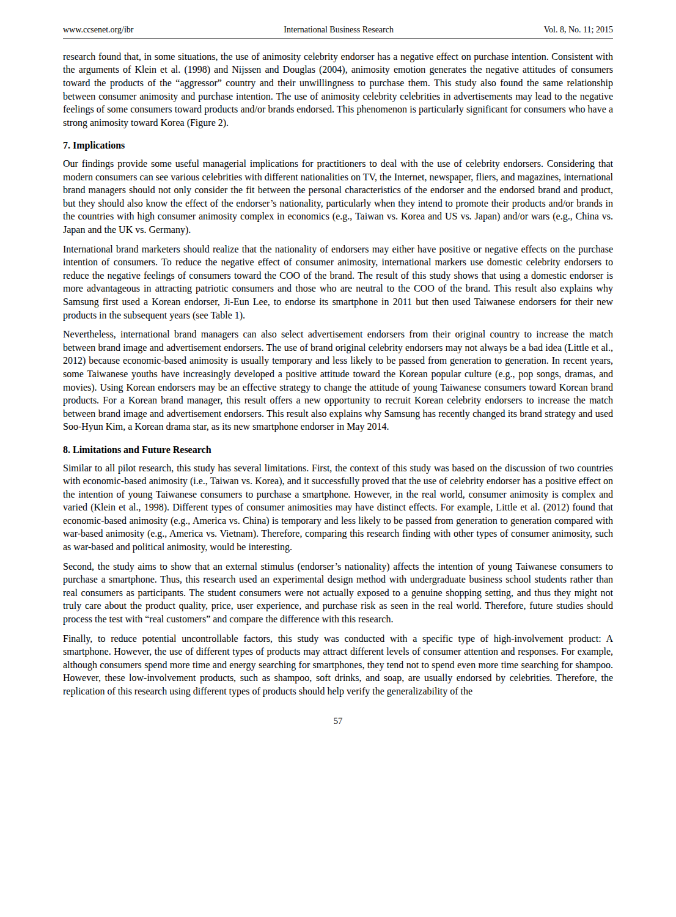www.ccsenet.org/ibr International Business Research Vol. 8, No. 11; 2015
research found that, in some situations, the use of animosity celebrity endorser has a negative effect on purchase intention. Consistent with the arguments of Klein et al. (1998) and Nijssen and Douglas (2004), animosity emotion generates the negative attitudes of consumers toward the products of the “aggressor” country and their unwillingness to purchase them. This study also found the same relationship between consumer animosity and purchase intention. The use of animosity celebrity celebrities in advertisements may lead to the negative feelings of some consumers toward products and/or brands endorsed. This phenomenon is particularly significant for consumers who have a strong animosity toward Korea (Figure 2).
7. Implications
Our findings provide some useful managerial implications for practitioners to deal with the use of celebrity endorsers. Considering that modern consumers can see various celebrities with different nationalities on TV, the Internet, newspaper, fliers, and magazines, international brand managers should not only consider the fit between the personal characteristics of the endorser and the endorsed brand and product, but they should also know the effect of the endorser’s nationality, particularly when they intend to promote their products and/or brands in the countries with high consumer animosity complex in economics (e.g., Taiwan vs. Korea and US vs. Japan) and/or wars (e.g., China vs. Japan and the UK vs. Germany).
International brand marketers should realize that the nationality of endorsers may either have positive or negative effects on the purchase intention of consumers. To reduce the negative effect of consumer animosity, international markers use domestic celebrity endorsers to reduce the negative feelings of consumers toward the COO of the brand. The result of this study shows that using a domestic endorser is more advantageous in attracting patriotic consumers and those who are neutral to the COO of the brand. This result also explains why Samsung first used a Korean endorser, Ji-Eun Lee, to endorse its smartphone in 2011 but then used Taiwanese endorsers for their new products in the subsequent years (see Table 1).
Nevertheless, international brand managers can also select advertisement endorsers from their original country to increase the match between brand image and advertisement endorsers. The use of brand original celebrity endorsers may not always be a bad idea (Little et al., 2012) because economic-based animosity is usually temporary and less likely to be passed from generation to generation. In recent years, some Taiwanese youths have increasingly developed a positive attitude toward the Korean popular culture (e.g., pop songs, dramas, and movies). Using Korean endorsers may be an effective strategy to change the attitude of young Taiwanese consumers toward Korean brand products. For a Korean brand manager, this result offers a new opportunity to recruit Korean celebrity endorsers to increase the match between brand image and advertisement endorsers. This result also explains why Samsung has recently changed its brand strategy and used Soo-Hyun Kim, a Korean drama star, as its new smartphone endorser in May 2014.
8. Limitations and Future Research
Similar to all pilot research, this study has several limitations. First, the context of this study was based on the discussion of two countries with economic-based animosity (i.e., Taiwan vs. Korea), and it successfully proved that the use of celebrity endorser has a positive effect on the intention of young Taiwanese consumers to purchase a smartphone. However, in the real world, consumer animosity is complex and varied (Klein et al., 1998). Different types of consumer animosities may have distinct effects. For example, Little et al. (2012) found that economic-based animosity (e.g., America vs. China) is temporary and less likely to be passed from generation to generation compared with war-based animosity (e.g., America vs. Vietnam). Therefore, comparing this research finding with other types of consumer animosity, such as war-based and political animosity, would be interesting.
Second, the study aims to show that an external stimulus (endorser’s nationality) affects the intention of young Taiwanese consumers to purchase a smartphone. Thus, this research used an experimental design method with undergraduate business school students rather than real consumers as participants. The student consumers were not actually exposed to a genuine shopping setting, and thus they might not truly care about the product quality, price, user experience, and purchase risk as seen in the real world. Therefore, future studies should process the test with “real customers” and compare the difference with this research.
Finally, to reduce potential uncontrollable factors, this study was conducted with a specific type of high-involvement product: A smartphone. However, the use of different types of products may attract different levels of consumer attention and responses. For example, although consumers spend more time and energy searching for smartphones, they tend not to spend even more time searching for shampoo. However, these low-involvement products, such as shampoo, soft drinks, and soap, are usually endorsed by celebrities. Therefore, the replication of this research using different types of products should help verify the generalizability of the
57